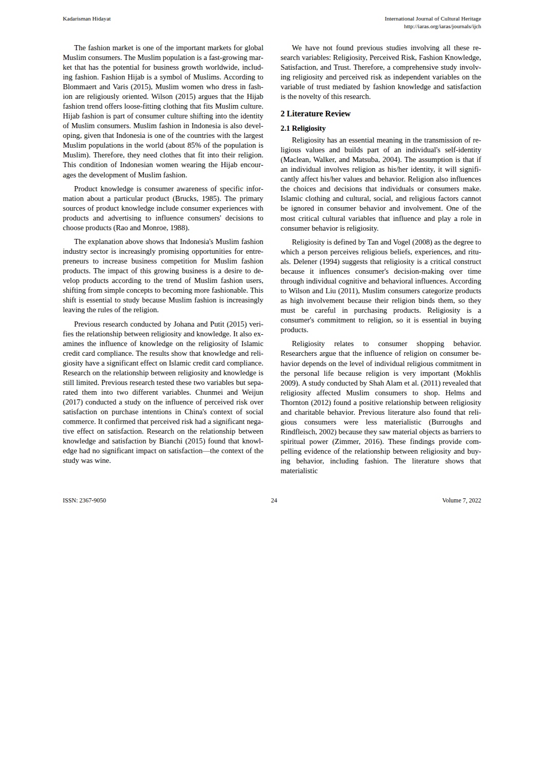Kadarisman Hidayat
International Journal of Cultural Heritage http://iaras.org/iaras/journals/ijch
The fashion market is one of the important markets for global Muslim consumers. The Muslim population is a fast-growing market that has the potential for business growth worldwide, including fashion. Fashion Hijab is a symbol of Muslims. According to Blommaert and Varis (2015), Muslim women who dress in fashion are religiously oriented. Wilson (2015) argues that the Hijab fashion trend offers loose-fitting clothing that fits Muslim culture. Hijab fashion is part of consumer culture shifting into the identity of Muslim consumers. Muslim fashion in Indonesia is also developing, given that Indonesia is one of the countries with the largest Muslim populations in the world (about 85% of the population is Muslim). Therefore, they need clothes that fit into their religion. This condition of Indonesian women wearing the Hijab encourages the development of Muslim fashion.
Product knowledge is consumer awareness of specific information about a particular product (Brucks, 1985). The primary sources of product knowledge include consumer experiences with products and advertising to influence consumers' decisions to choose products (Rao and Monroe, 1988).
The explanation above shows that Indonesia's Muslim fashion industry sector is increasingly promising opportunities for entrepreneurs to increase business competition for Muslim fashion products. The impact of this growing business is a desire to develop products according to the trend of Muslim fashion users, shifting from simple concepts to becoming more fashionable. This shift is essential to study because Muslim fashion is increasingly leaving the rules of the religion.
Previous research conducted by Johana and Putit (2015) verifies the relationship between religiosity and knowledge. It also examines the influence of knowledge on the religiosity of Islamic credit card compliance. The results show that knowledge and religiosity have a significant effect on Islamic credit card compliance. Research on the relationship between religiosity and knowledge is still limited. Previous research tested these two variables but separated them into two different variables. Chunmei and Weijun (2017) conducted a study on the influence of perceived risk over satisfaction on purchase intentions in China's context of social commerce. It confirmed that perceived risk had a significant negative effect on satisfaction. Research on the relationship between knowledge and satisfaction by Bianchi (2015) found that knowledge had no significant impact on satisfaction—the context of the study was wine.
We have not found previous studies involving all these research variables: Religiosity, Perceived Risk, Fashion Knowledge, Satisfaction, and Trust. Therefore, a comprehensive study involving religiosity and perceived risk as independent variables on the variable of trust mediated by fashion knowledge and satisfaction is the novelty of this research.
2 Literature Review
2.1 Religiosity
Religiosity has an essential meaning in the transmission of religious values and builds part of an individual's self-identity (Maclean, Walker, and Matsuba, 2004). The assumption is that if an individual involves religion as his/her identity, it will significantly affect his/her values and behavior. Religion also influences the choices and decisions that individuals or consumers make. Islamic clothing and cultural, social, and religious factors cannot be ignored in consumer behavior and involvement. One of the most critical cultural variables that influence and play a role in consumer behavior is religiosity.
Religiosity is defined by Tan and Vogel (2008) as the degree to which a person perceives religious beliefs, experiences, and rituals. Delener (1994) suggests that religiosity is a critical construct because it influences consumer's decision-making over time through individual cognitive and behavioral influences. According to Wilson and Liu (2011), Muslim consumers categorize products as high involvement because their religion binds them, so they must be careful in purchasing products. Religiosity is a consumer's commitment to religion, so it is essential in buying products.
Religiosity relates to consumer shopping behavior. Researchers argue that the influence of religion on consumer behavior depends on the level of individual religious commitment in the personal life because religion is very important (Mokhlis 2009). A study conducted by Shah Alam et al. (2011) revealed that religiosity affected Muslim consumers to shop. Helms and Thornton (2012) found a positive relationship between religiosity and charitable behavior. Previous literature also found that religious consumers were less materialistic (Burroughs and Rindfleisch, 2002) because they saw material objects as barriers to spiritual power (Zimmer, 2016). These findings provide compelling evidence of the relationship between religiosity and buying behavior, including fashion. The literature shows that materialistic
ISSN: 2367-9050 24 Volume 7, 2022